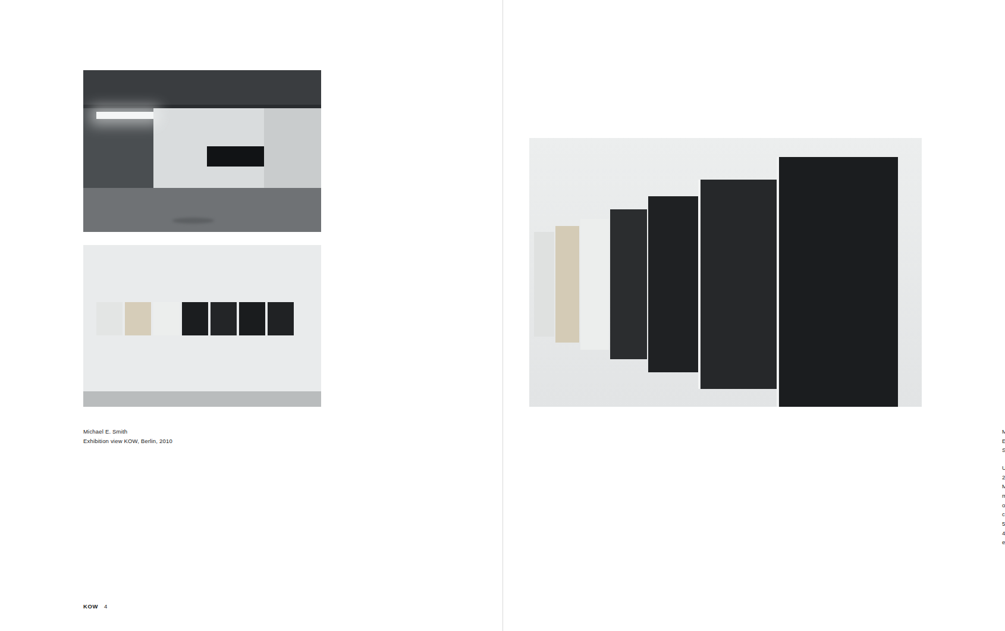Michael E. Smith
Exhibition view KOW, Berlin, 2010
KOW 4
Michael E. Smith
Untitled, 2010
Mixed media on canvas
51 × 40.5 cm each